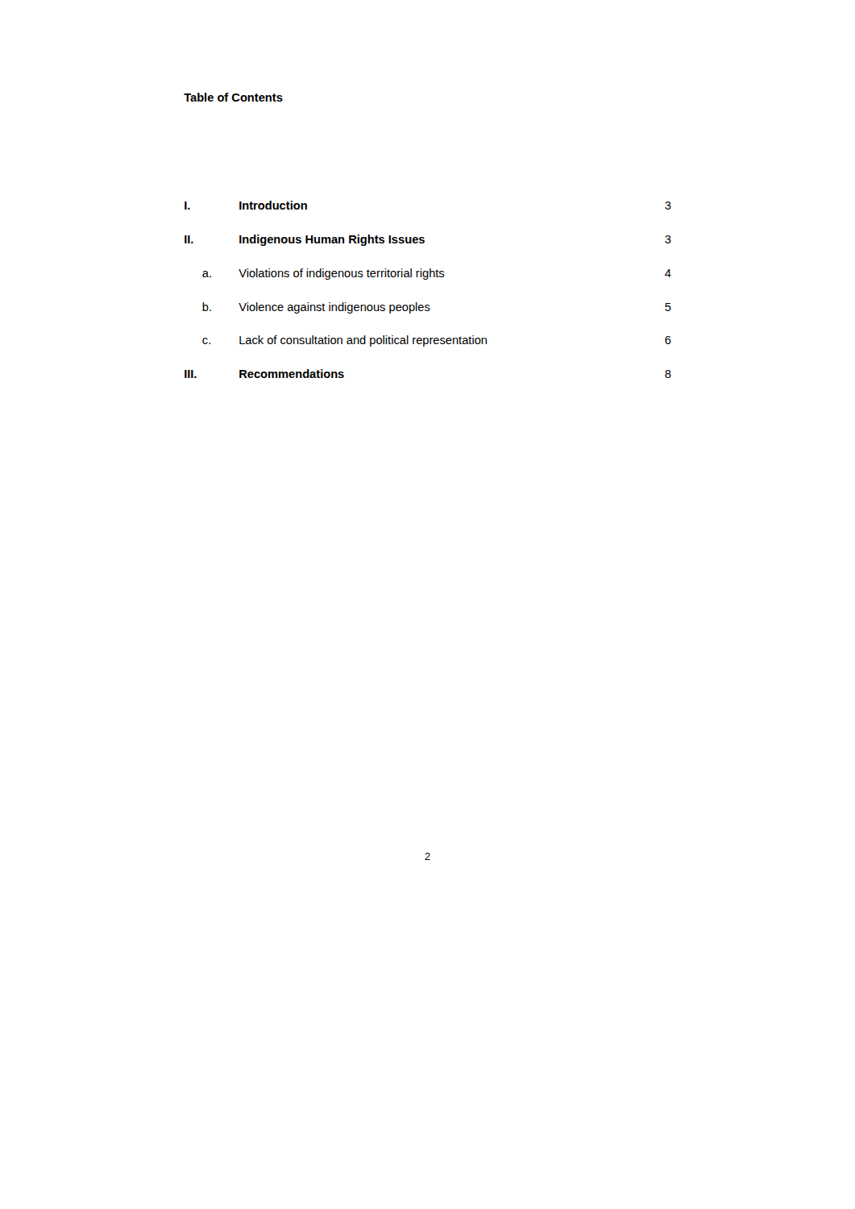Table of Contents
| I. | Introduction | 3 |
| II. | Indigenous Human Rights Issues | 3 |
| a. | Violations of indigenous territorial rights | 4 |
| b. | Violence against indigenous peoples | 5 |
| c. | Lack of consultation and political representation | 6 |
| III. | Recommendations | 8 |
2